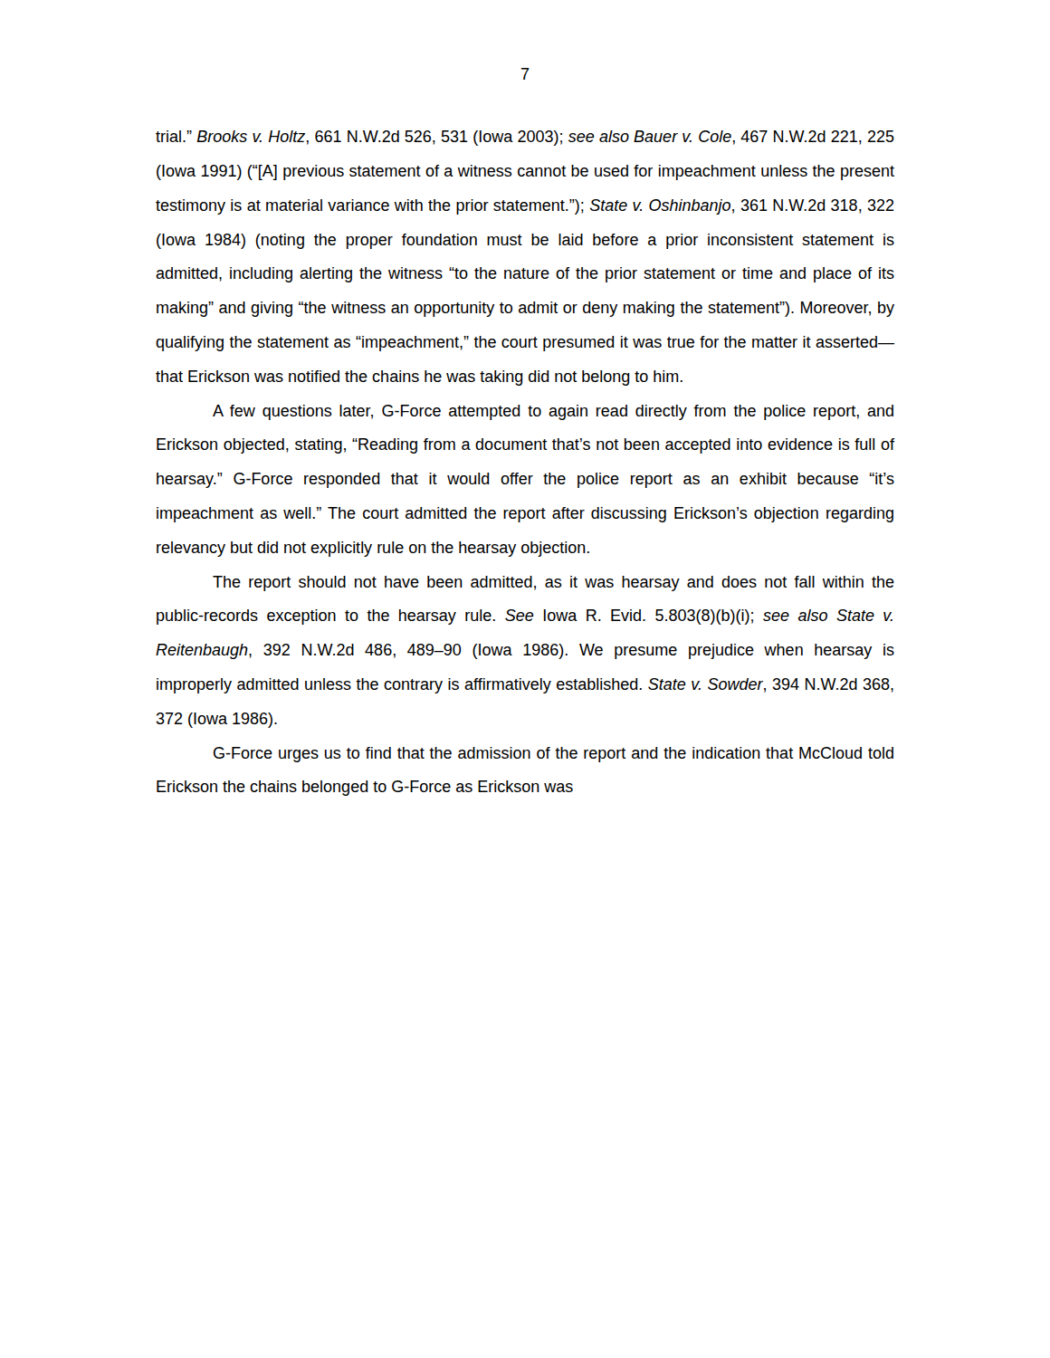7
trial.” Brooks v. Holtz, 661 N.W.2d 526, 531 (Iowa 2003); see also Bauer v. Cole, 467 N.W.2d 221, 225 (Iowa 1991) (“[A] previous statement of a witness cannot be used for impeachment unless the present testimony is at material variance with the prior statement.”); State v. Oshinbanjo, 361 N.W.2d 318, 322 (Iowa 1984) (noting the proper foundation must be laid before a prior inconsistent statement is admitted, including alerting the witness “to the nature of the prior statement or time and place of its making” and giving “the witness an opportunity to admit or deny making the statement”). Moreover, by qualifying the statement as “impeachment,” the court presumed it was true for the matter it asserted—that Erickson was notified the chains he was taking did not belong to him.
A few questions later, G-Force attempted to again read directly from the police report, and Erickson objected, stating, “Reading from a document that’s not been accepted into evidence is full of hearsay.” G-Force responded that it would offer the police report as an exhibit because “it’s impeachment as well.” The court admitted the report after discussing Erickson’s objection regarding relevancy but did not explicitly rule on the hearsay objection.
The report should not have been admitted, as it was hearsay and does not fall within the public-records exception to the hearsay rule. See Iowa R. Evid. 5.803(8)(b)(i); see also State v. Reitenbaugh, 392 N.W.2d 486, 489–90 (Iowa 1986). We presume prejudice when hearsay is improperly admitted unless the contrary is affirmatively established. State v. Sowder, 394 N.W.2d 368, 372 (Iowa 1986).
G-Force urges us to find that the admission of the report and the indication that McCloud told Erickson the chains belonged to G-Force as Erickson was